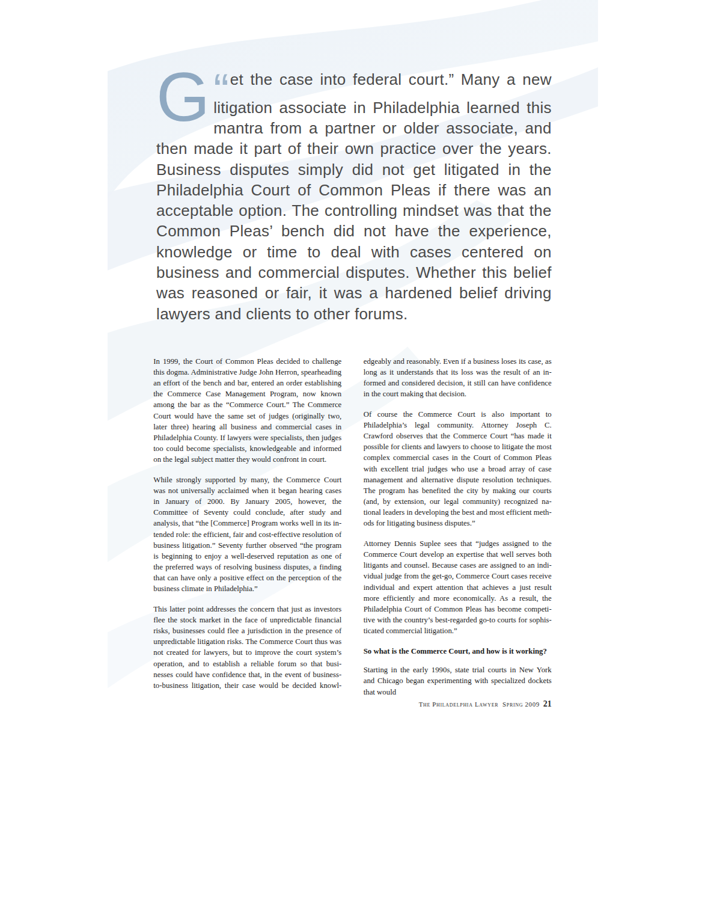“Get the case into federal court.” Many a new litigation associate in Philadelphia learned this mantra from a partner or older associate, and then made it part of their own practice over the years. Business disputes simply did not get litigated in the Philadelphia Court of Common Pleas if there was an acceptable option. The controlling mindset was that the Common Pleas’ bench did not have the experience, knowledge or time to deal with cases centered on business and commercial disputes. Whether this belief was reasoned or fair, it was a hardened belief driving lawyers and clients to other forums.
In 1999, the Court of Common Pleas decided to challenge this dogma. Administrative Judge John Herron, spearheading an effort of the bench and bar, entered an order establishing the Commerce Case Management Program, now known among the bar as the “Commerce Court.” The Commerce Court would have the same set of judges (originally two, later three) hearing all business and commercial cases in Philadelphia County. If lawyers were specialists, then judges too could become specialists, knowledgeable and informed on the legal subject matter they would confront in court.
While strongly supported by many, the Commerce Court was not universally acclaimed when it began hearing cases in January of 2000. By January 2005, however, the Committee of Seventy could conclude, after study and analysis, that “the [Commerce] Program works well in its intended role: the efficient, fair and cost-effective resolution of business litigation.” Seventy further observed “the program is beginning to enjoy a well-deserved reputation as one of the preferred ways of resolving business disputes, a finding that can have only a positive effect on the perception of the business climate in Philadelphia.”
This latter point addresses the concern that just as investors flee the stock market in the face of unpredictable financial risks, businesses could flee a jurisdiction in the presence of unpredictable litigation risks. The Commerce Court thus was not created for lawyers, but to improve the court system’s operation, and to establish a reliable forum so that businesses could have confidence that, in the event of business-to-business litigation, their case would be decided knowledgeably and reasonably. Even if a business loses its case, as long as it understands that its loss was the result of an informed and considered decision, it still can have confidence in the court making that decision.
Of course the Commerce Court is also important to Philadelphia’s legal community. Attorney Joseph C. Crawford observes that the Commerce Court “has made it possible for clients and lawyers to choose to litigate the most complex commercial cases in the Court of Common Pleas with excellent trial judges who use a broad array of case management and alternative dispute resolution techniques. The program has benefited the city by making our courts (and, by extension, our legal community) recognized national leaders in developing the best and most efficient methods for litigating business disputes.”
Attorney Dennis Suplee sees that “judges assigned to the Commerce Court develop an expertise that well serves both litigants and counsel. Because cases are assigned to an individual judge from the get-go, Commerce Court cases receive individual and expert attention that achieves a just result more efficiently and more economically. As a result, the Philadelphia Court of Common Pleas has become competitive with the country’s best-regarded go-to courts for sophisticated commercial litigation.”
So what is the Commerce Court, and how is it working?
Starting in the early 1990s, state trial courts in New York and Chicago began experimenting with specialized dockets that would
The Philadelphia Lawyer Spring 200921